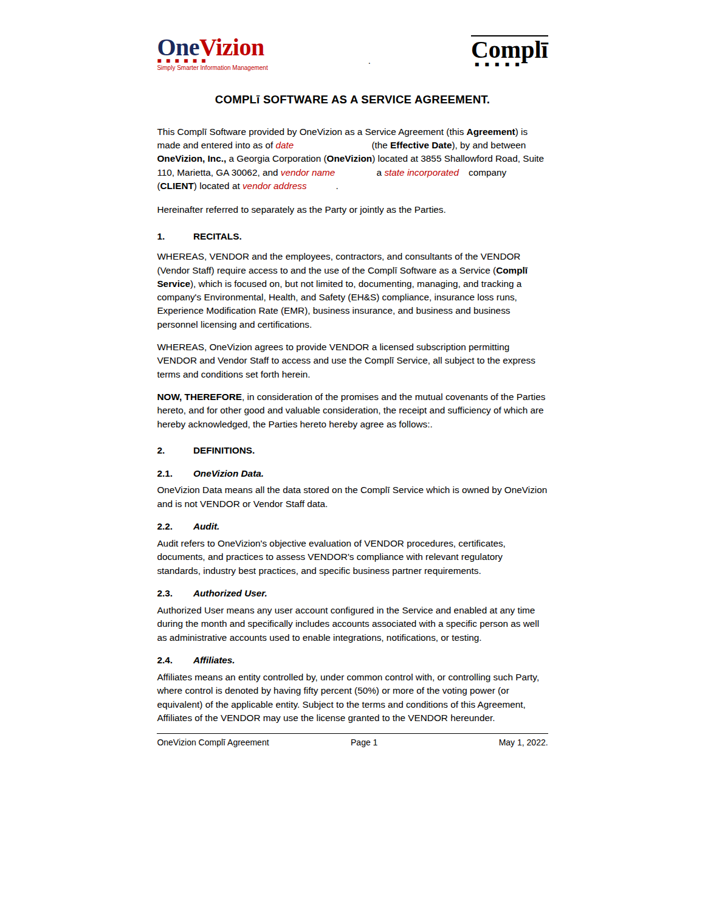OneVizion
■ ■ ■ ■ ■ ■
Simply Smarter Information Management
.
Complī
■ ■ ■ ■ ■
COMPLī SOFTWARE AS A SERVICE AGREEMENT.
This Complī Software provided by OneVizion as a Service Agreement (this Agreement) is made and entered into as of date (the Effective Date), by and between OneVizion, Inc., a Georgia Corporation (OneVizion) located at 3855 Shallowford Road, Suite 110, Marietta, GA 30062, and vendor name a state incorporated company (CLIENT) located at vendor address.
Hereinafter referred to separately as the Party or jointly as the Parties.
1. RECITALS.
WHEREAS, VENDOR and the employees, contractors, and consultants of the VENDOR (Vendor Staff) require access to and the use of the Complī Software as a Service (Complī Service), which is focused on, but not limited to, documenting, managing, and tracking a company's Environmental, Health, and Safety (EH&S) compliance, insurance loss runs, Experience Modification Rate (EMR), business insurance, and business and business personnel licensing and certifications.
WHEREAS, OneVizion agrees to provide VENDOR a licensed subscription permitting VENDOR and Vendor Staff to access and use the Complī Service, all subject to the express terms and conditions set forth herein.
NOW, THEREFORE, in consideration of the promises and the mutual covenants of the Parties hereto, and for other good and valuable consideration, the receipt and sufficiency of which are hereby acknowledged, the Parties hereto hereby agree as follows:.
2. DEFINITIONS.
2.1. OneVizion Data.
OneVizion Data means all the data stored on the Complī Service which is owned by OneVizion and is not VENDOR or Vendor Staff data.
2.2. Audit.
Audit refers to OneVizion's objective evaluation of VENDOR procedures, certificates, documents, and practices to assess VENDOR's compliance with relevant regulatory standards, industry best practices, and specific business partner requirements.
2.3. Authorized User.
Authorized User means any user account configured in the Service and enabled at any time during the month and specifically includes accounts associated with a specific person as well as administrative accounts used to enable integrations, notifications, or testing.
2.4. Affiliates.
Affiliates means an entity controlled by, under common control with, or controlling such Party, where control is denoted by having fifty percent (50%) or more of the voting power (or equivalent) of the applicable entity. Subject to the terms and conditions of this Agreement, Affiliates of the VENDOR may use the license granted to the VENDOR hereunder.
OneVizion Complī Agreement
Page 1
May 1, 2022.